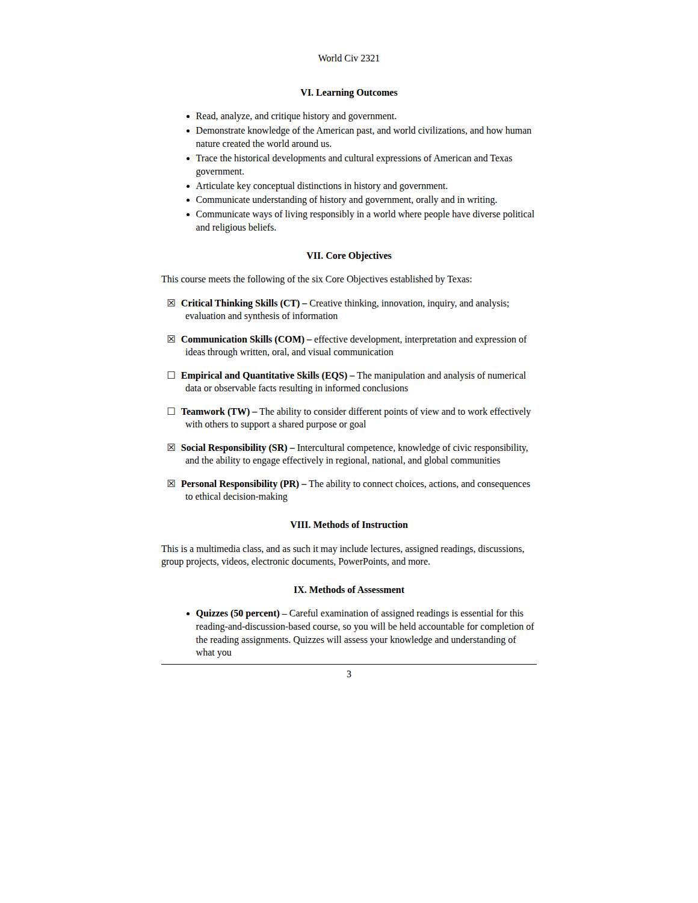World Civ 2321
VI. Learning Outcomes
Read, analyze, and critique history and government.
Demonstrate knowledge of the American past, and world civilizations, and how human nature created the world around us.
Trace the historical developments and cultural expressions of American and Texas government.
Articulate key conceptual distinctions in history and government.
Communicate understanding of history and government, orally and in writing.
Communicate ways of living responsibly in a world where people have diverse political and religious beliefs.
VII. Core Objectives
This course meets the following of the six Core Objectives established by Texas:
☒Critical Thinking Skills (CT) – Creative thinking, innovation, inquiry, and analysis; evaluation and synthesis of information
☒Communication Skills (COM) – effective development, interpretation and expression of ideas through written, oral, and visual communication
☐Empirical and Quantitative Skills (EQS) – The manipulation and analysis of numerical data or observable facts resulting in informed conclusions
☐Teamwork (TW) – The ability to consider different points of view and to work effectively with others to support a shared purpose or goal
☒Social Responsibility (SR) – Intercultural competence, knowledge of civic responsibility, and the ability to engage effectively in regional, national, and global communities
☒Personal Responsibility (PR) – The ability to connect choices, actions, and consequences to ethical decision-making
VIII. Methods of Instruction
This is a multimedia class, and as such it may include lectures, assigned readings, discussions, group projects, videos, electronic documents, PowerPoints, and more.
IX. Methods of Assessment
Quizzes (50 percent) – Careful examination of assigned readings is essential for this reading-and-discussion-based course, so you will be held accountable for completion of the reading assignments. Quizzes will assess your knowledge and understanding of what you
3